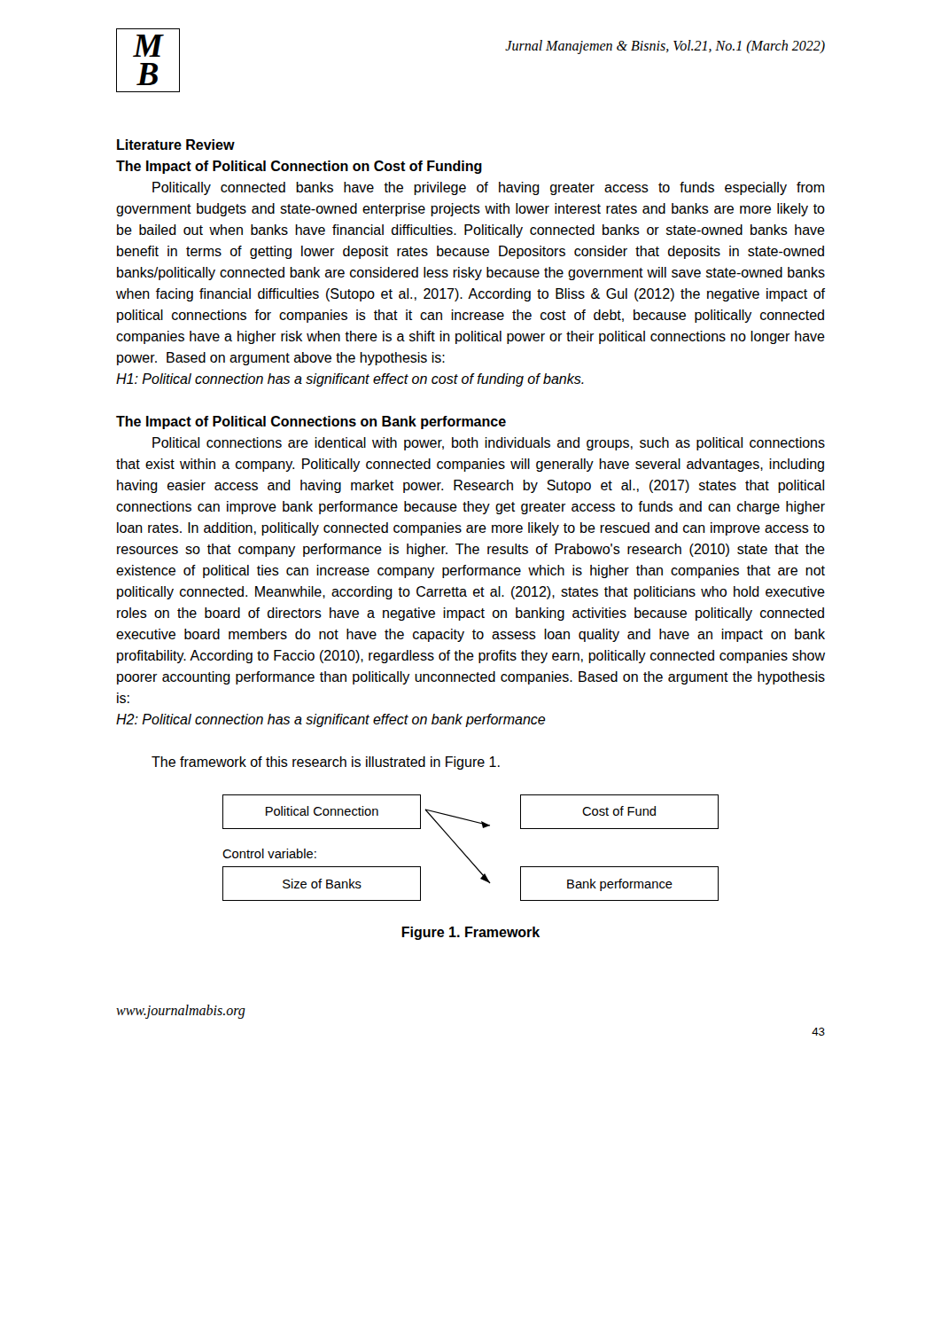M
B
Jurnal Manajemen & Bisnis, Vol.21, No.1 (March 2022)
Literature Review
The Impact of Political Connection on Cost of Funding
Politically connected banks have the privilege of having greater access to funds especially from government budgets and state-owned enterprise projects with lower interest rates and banks are more likely to be bailed out when banks have financial difficulties. Politically connected banks or state-owned banks have benefit in terms of getting lower deposit rates because Depositors consider that deposits in state-owned banks/politically connected bank are considered less risky because the government will save state-owned banks when facing financial difficulties (Sutopo et al., 2017). According to Bliss & Gul (2012) the negative impact of political connections for companies is that it can increase the cost of debt, because politically connected companies have a higher risk when there is a shift in political power or their political connections no longer have power. Based on argument above the hypothesis is:
H1: Political connection has a significant effect on cost of funding of banks.
The Impact of Political Connections on Bank performance
Political connections are identical with power, both individuals and groups, such as political connections that exist within a company. Politically connected companies will generally have several advantages, including having easier access and having market power. Research by Sutopo et al., (2017) states that political connections can improve bank performance because they get greater access to funds and can charge higher loan rates. In addition, politically connected companies are more likely to be rescued and can improve access to resources so that company performance is higher. The results of Prabowo's research (2010) state that the existence of political ties can increase company performance which is higher than companies that are not politically connected. Meanwhile, according to Carretta et al. (2012), states that politicians who hold executive roles on the board of directors have a negative impact on banking activities because politically connected executive board members do not have the capacity to assess loan quality and have an impact on bank profitability. According to Faccio (2010), regardless of the profits they earn, politically connected companies show poorer accounting performance than politically unconnected companies. Based on the argument the hypothesis is:
H2: Political connection has a significant effect on bank performance
The framework of this research is illustrated in Figure 1.
| Political Connection | | Cost of Fund |
| Control variable: Size of Banks | Bank performance |
Figure 1. Framework
www.journalmabis.org
43